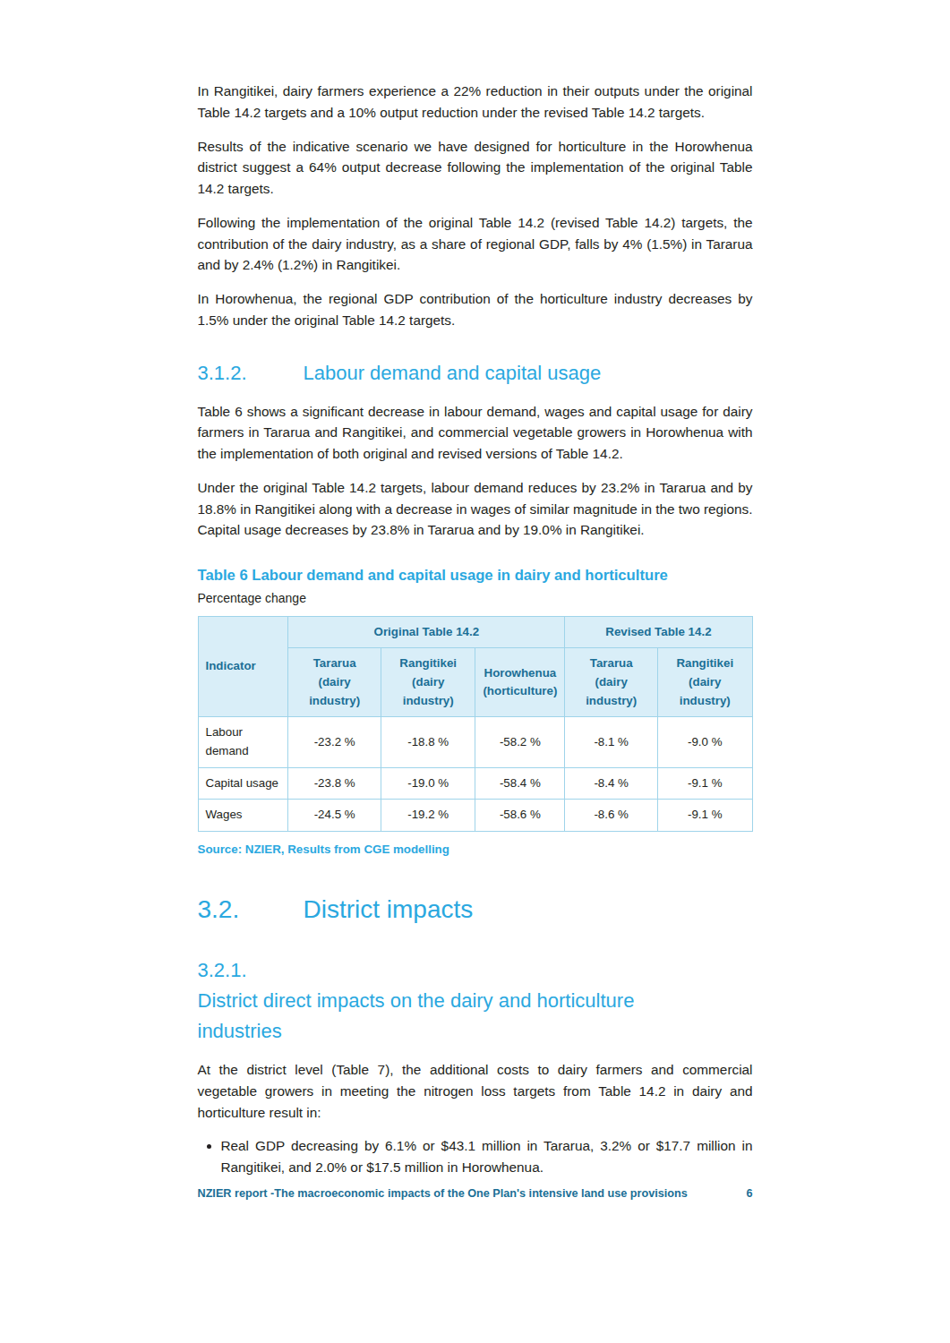In Rangitikei, dairy farmers experience a 22% reduction in their outputs under the original Table 14.2 targets and a 10% output reduction under the revised Table 14.2 targets.
Results of the indicative scenario we have designed for horticulture in the Horowhenua district suggest a 64% output decrease following the implementation of the original Table 14.2 targets.
Following the implementation of the original Table 14.2 (revised Table 14.2) targets, the contribution of the dairy industry, as a share of regional GDP, falls by 4% (1.5%) in Tararua and by 2.4% (1.2%) in Rangitikei.
In Horowhenua, the regional GDP contribution of the horticulture industry decreases by 1.5% under the original Table 14.2 targets.
3.1.2. Labour demand and capital usage
Table 6 shows a significant decrease in labour demand, wages and capital usage for dairy farmers in Tararua and Rangitikei, and commercial vegetable growers in Horowhenua with the implementation of both original and revised versions of Table 14.2.
Under the original Table 14.2 targets, labour demand reduces by 23.2% in Tararua and by 18.8% in Rangitikei along with a decrease in wages of similar magnitude in the two regions. Capital usage decreases by 23.8% in Tararua and by 19.0% in Rangitikei.
Table 6 Labour demand and capital usage in dairy and horticulture
Percentage change
| Indicator | Original Table 14.2 | Revised Table 14.2 |
| --- | --- | --- |
| Tararua (dairy industry) | Rangitikei (dairy industry) | Horowhenua (horticulture) | Tararua (dairy industry) | Rangitikei (dairy industry) |
| Labour demand | -23.2 % | -18.8 % | -58.2 % | -8.1 % | -9.0 % |
| Capital usage | -23.8 % | -19.0 % | -58.4 % | -8.4 % | -9.1 % |
| Wages | -24.5 % | -19.2 % | -58.6 % | -8.6 % | -9.1 % |
Source: NZIER, Results from CGE modelling
3.2. District impacts
3.2.1. District direct impacts on the dairy and horticulture industries
At the district level (Table 7), the additional costs to dairy farmers and commercial vegetable growers in meeting the nitrogen loss targets from Table 14.2 in dairy and horticulture result in:
Real GDP decreasing by 6.1% or $43.1 million in Tararua, 3.2% or $17.7 million in Rangitikei, and 2.0% or $17.5 million in Horowhenua.
NZIER report -The macroeconomic impacts of the One Plan's intensive land use provisions 6